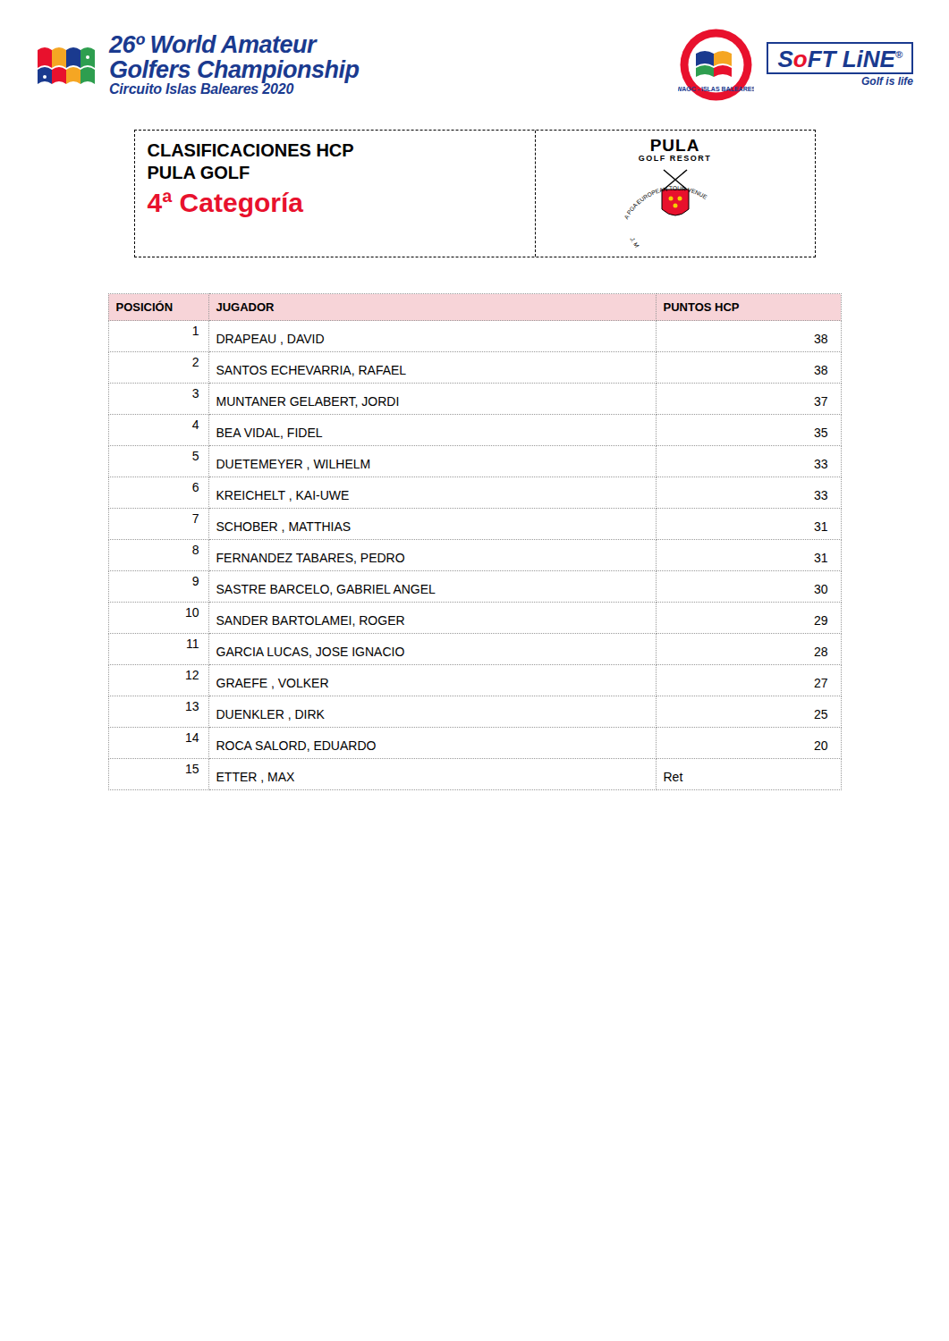26º World Amateur
Golfers Championship
Circuito Islas Baleares 2020
WAGC - ISLAS BALEARES
So FT LiNE®
Golf is life
CLASIFICACIONES HCP
PULA GOLF
4ª Categoría
PULA
GOLF RESORT
A PGA EUROPEAN TOUR VENUE J. M. Olazabal Golf Course Design
| POSICIÓN | JUGADOR | PUNTOS HCP |
| --- | --- | --- |
| 1 | DRAPEAU , DAVID | 38 |
| 2 | SANTOS ECHEVARRIA, RAFAEL | 38 |
| 3 | MUNTANER GELABERT, JORDI | 37 |
| 4 | BEA VIDAL, FIDEL | 35 |
| 5 | DUETEMEYER , WILHELM | 33 |
| 6 | KREICHELT , KAI-UWE | 33 |
| 7 | SCHOBER , MATTHIAS | 31 |
| 8 | FERNANDEZ TABARES, PEDRO | 31 |
| 9 | SASTRE BARCELO, GABRIEL ANGEL | 30 |
| 10 | SANDER BARTOLAMEI, ROGER | 29 |
| 11 | GARCIA LUCAS, JOSE IGNACIO | 28 |
| 12 | GRAEFE , VOLKER | 27 |
| 13 | DUENKLER , DIRK | 25 |
| 14 | ROCA SALORD, EDUARDO | 20 |
| 15 | ETTER , MAX | Ret |